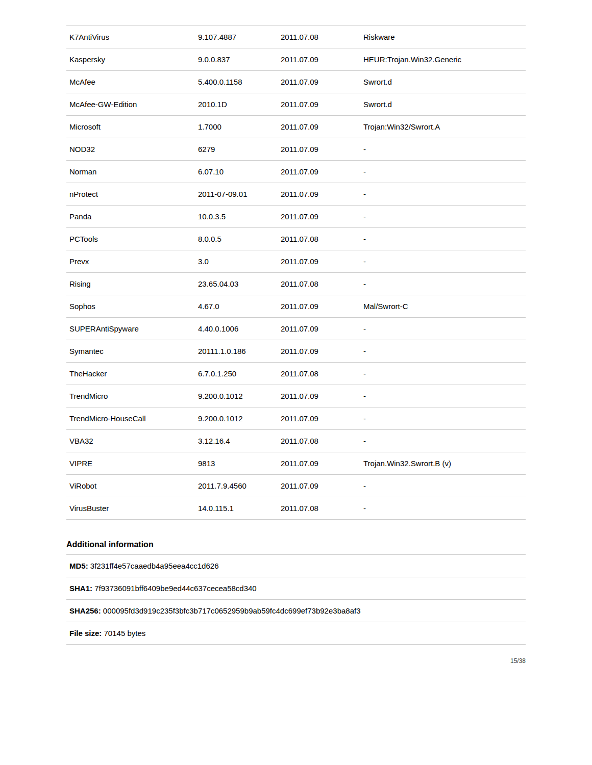| K7AntiVirus | 9.107.4887 | 2011.07.08 | Riskware |
| Kaspersky | 9.0.0.837 | 2011.07.09 | HEUR:Trojan.Win32.Generic |
| McAfee | 5.400.0.1158 | 2011.07.09 | Swrort.d |
| McAfee-GW-Edition | 2010.1D | 2011.07.09 | Swrort.d |
| Microsoft | 1.7000 | 2011.07.09 | Trojan:Win32/Swrort.A |
| NOD32 | 6279 | 2011.07.09 | - |
| Norman | 6.07.10 | 2011.07.09 | - |
| nProtect | 2011-07-09.01 | 2011.07.09 | - |
| Panda | 10.0.3.5 | 2011.07.09 | - |
| PCTools | 8.0.0.5 | 2011.07.08 | - |
| Prevx | 3.0 | 2011.07.09 | - |
| Rising | 23.65.04.03 | 2011.07.08 | - |
| Sophos | 4.67.0 | 2011.07.09 | Mal/Swrort-C |
| SUPERAntiSpyware | 4.40.0.1006 | 2011.07.09 | - |
| Symantec | 20111.1.0.186 | 2011.07.09 | - |
| TheHacker | 6.7.0.1.250 | 2011.07.08 | - |
| TrendMicro | 9.200.0.1012 | 2011.07.09 | - |
| TrendMicro-HouseCall | 9.200.0.1012 | 2011.07.09 | - |
| VBA32 | 3.12.16.4 | 2011.07.08 | - |
| VIPRE | 9813 | 2011.07.09 | Trojan.Win32.Swrort.B (v) |
| ViRobot | 2011.7.9.4560 | 2011.07.09 | - |
| VirusBuster | 14.0.115.1 | 2011.07.08 | - |
Additional information
| MD5: 3f231ff4e57caaedb4a95eea4cc1d626 |
| SHA1: 7f93736091bff6409be9ed44c637cecea58cd340 |
| SHA256: 000095fd3d919c235f3bfc3b717c0652959b9ab59fc4dc699ef73b92e3ba8af3 |
| File size: 70145 bytes |
15/38